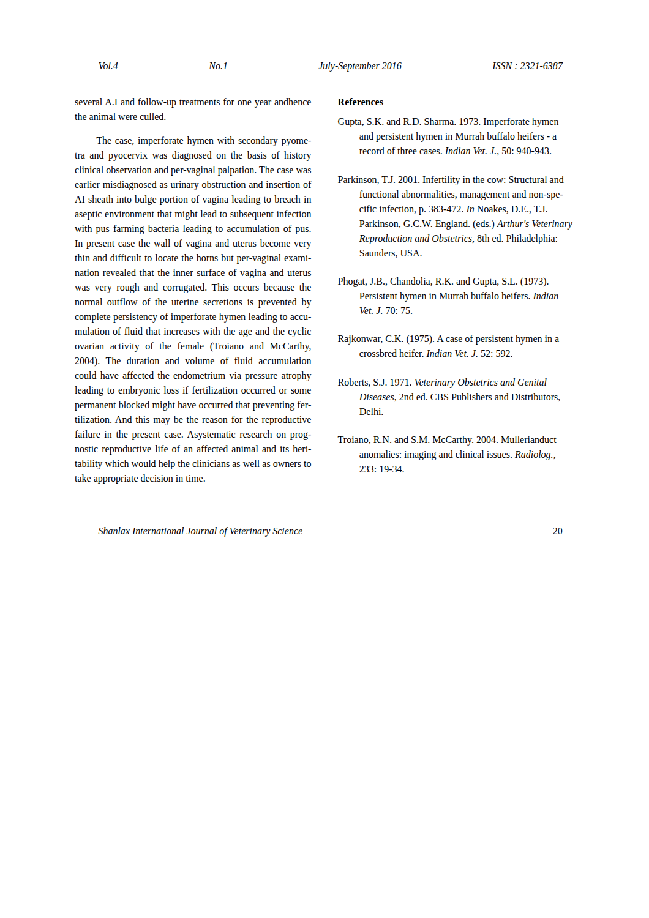Vol.4 No.1 July-September 2016 ISSN : 2321-6387
several A.I and follow-up treatments for one year andhence the animal were culled.
The case, imperforate hymen with secondary pyometra and pyocervix was diagnosed on the basis of history clinical observation and per-vaginal palpation. The case was earlier misdiagnosed as urinary obstruction and insertion of AI sheath into bulge portion of vagina leading to breach in aseptic environment that might lead to subsequent infection with pus farming bacteria leading to accumulation of pus. In present case the wall of vagina and uterus become very thin and difficult to locate the horns but per-vaginal examination revealed that the inner surface of vagina and uterus was very rough and corrugated. This occurs because the normal outflow of the uterine secretions is prevented by complete persistency of imperforate hymen leading to accumulation of fluid that increases with the age and the cyclic ovarian activity of the female (Troiano and McCarthy, 2004). The duration and volume of fluid accumulation could have affected the endometrium via pressure atrophy leading to embryonic loss if fertilization occurred or some permanent blocked might have occurred that preventing fertilization. And this may be the reason for the reproductive failure in the present case. Asystematic research on prognostic reproductive life of an affected animal and its heritability which would help the clinicians as well as owners to take appropriate decision in time.
References
Gupta, S.K. and R.D. Sharma. 1973. Imperforate hymen and persistent hymen in Murrah buffalo heifers - a record of three cases. Indian Vet. J., 50: 940-943.
Parkinson, T.J. 2001. Infertility in the cow: Structural and functional abnormalities, management and non-specific infection, p. 383-472. In Noakes, D.E., T.J. Parkinson, G.C.W. England. (eds.) Arthur's Veterinary Reproduction and Obstetrics, 8th ed. Philadelphia: Saunders, USA.
Phogat, J.B., Chandolia, R.K. and Gupta, S.L. (1973). Persistent hymen in Murrah buffalo heifers. Indian Vet. J. 70: 75.
Rajkonwar, C.K. (1975). A case of persistent hymen in a crossbred heifer. Indian Vet. J. 52: 592.
Roberts, S.J. 1971. Veterinary Obstetrics and Genital Diseases, 2nd ed. CBS Publishers and Distributors, Delhi.
Troiano, R.N. and S.M. McCarthy. 2004. Mullerianduct anomalies: imaging and clinical issues. Radiolog., 233: 19-34.
Shanlax International Journal of Veterinary Science 20